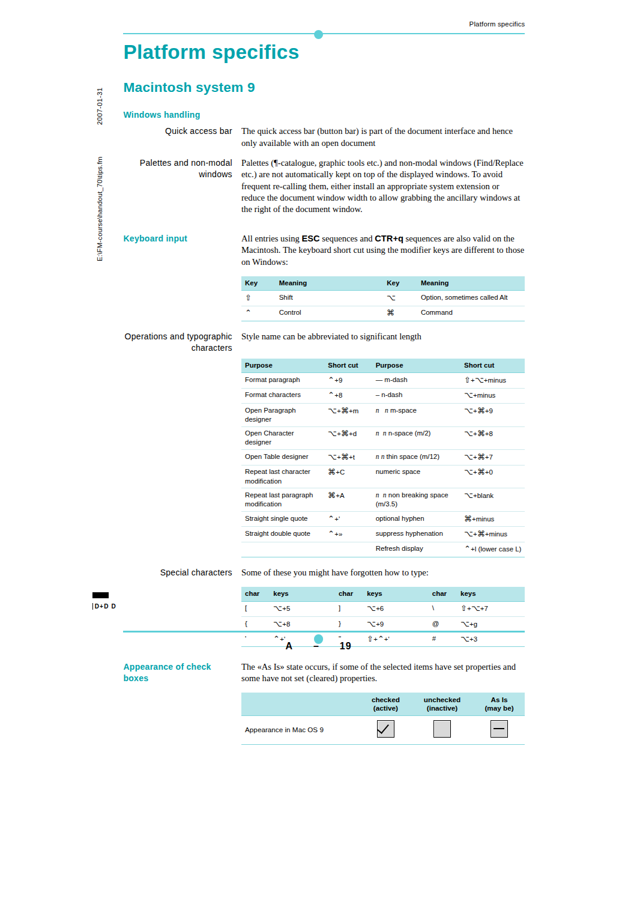Platform specifics
2007-01-31
E:\FM-course\handout_70\tips.fm
D+D D
Platform specifics
Macintosh system 9
Windows handling
Quick access bar
The quick access bar (button bar) is part of the document interface and hence only available with an open document
Palettes and non-modal windows
Palettes (¶-catalogue, graphic tools etc.) and non-modal windows (Find/Replace etc.) are not automatically kept on top of the displayed windows. To avoid frequent re-calling them, either install an appropriate system extension or reduce the document window width to allow grabbing the ancillary windows at the right of the document window.
Keyboard input
All entries using ESC sequences and CTR+q sequences are also valid on the Macintosh. The keyboard short cut using the modifier keys are different to those on Windows:
| Key | Meaning | Key | Meaning |
| --- | --- | --- | --- |
| ⇧ | Shift | ⌥ | Option, sometimes called Alt |
| ⌃ | Control | ⌘ | Command |
Operations and typographic characters
Style name can be abbreviated to significant length
| Purpose | Short cut | Purpose | Short cut |
| --- | --- | --- | --- |
| Format paragraph | ⌃ +9 | — m-dash | ⇧ + ⌥ +minus |
| Format characters | ⌃ +8 | – n-dash | ⌥ +minus |
| Open Paragraph designer | ⌥ + ⌘ +m | n n m-space | ⌥ + ⌘ +9 |
| Open Character designer | ⌥ + ⌘ +d | n n n-space (m/2) | ⌥ + ⌘ +8 |
| Open Table designer | ⌥ + ⌘ +t | n n thin space (m/12) | ⌥ + ⌘ +7 |
| Repeat last character modification | ⌘ +C | numeric space | ⌥ + ⌘ +0 |
| Repeat last paragraph modification | ⌘ +A | n n non breaking space (m/3.5) | ⌥ +blank |
| Straight single quote | ⌃ +' | optional hyphen | ⌘ +minus |
| Straight double quote | ⌃ +» | suppress hyphenation | ⌥ + ⌘ +minus |
| | | Refresh display | ⌃ +l (lower case L) |
Special characters
Some of these you might have forgotten how to type:
| char | keys | char | keys | char | keys |
| --- | --- | --- | --- | --- | --- |
| [ | ⌥ +5 | ] | ⌥ +6 | \ | ⇧ + ⌥ +7 |
| { | ⌥ +8 | } | ⌥ +9 | @ | ⌥ +g |
| ' | ⌃ +' | " | ⇧ + ⌃ +' | # | ⌥ +3 |
Appearance of check boxes
The «As Is» state occurs, if some of the selected items have set properties and some have not set (cleared) properties.
| | checked (active) | unchecked (inactive) | As Is (may be) |
| --- | --- | --- | --- |
| Appearance in Mac OS 9 | | | |
A–19